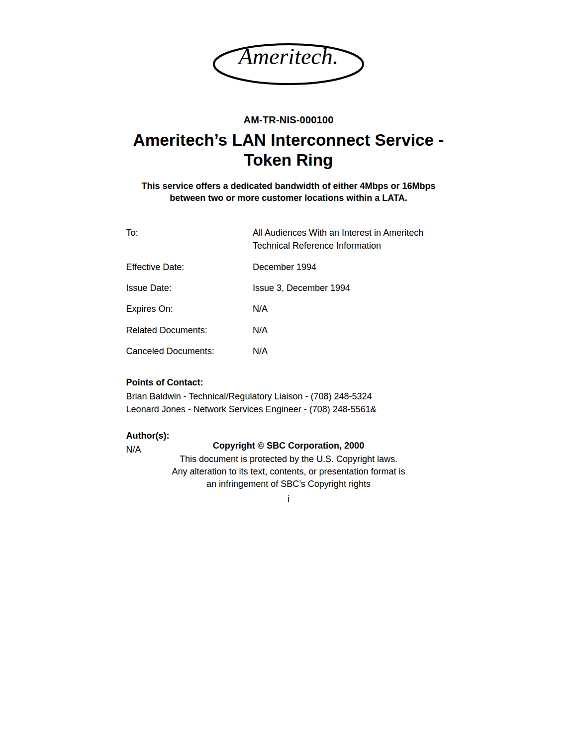Ameritech.
AM-TR-NIS-000100
Ameritech’s LAN Interconnect Service - Token Ring
This service offers a dedicated bandwidth of either 4Mbps or 16Mbps between two or more customer locations within a LATA.
| To: | All Audiences With an Interest in Ameritech Technical Reference Information |
| Effective Date: | December 1994 |
| Issue Date: | Issue 3, December 1994 |
| Expires On: | N/A |
| Related Documents: | N/A |
| Canceled Documents: | N/A |
Points of Contact:
Brian Baldwin - Technical/Regulatory Liaison - (708) 248-5324
Leonard Jones - Network Services Engineer - (708) 248-5561&
Author(s):
N/A
Copyright © SBC Corporation, 2000
This document is protected by the U.S. Copyright laws.
Any alteration to its text, contents, or presentation format is
an infringement of SBC’s Copyright rights
i